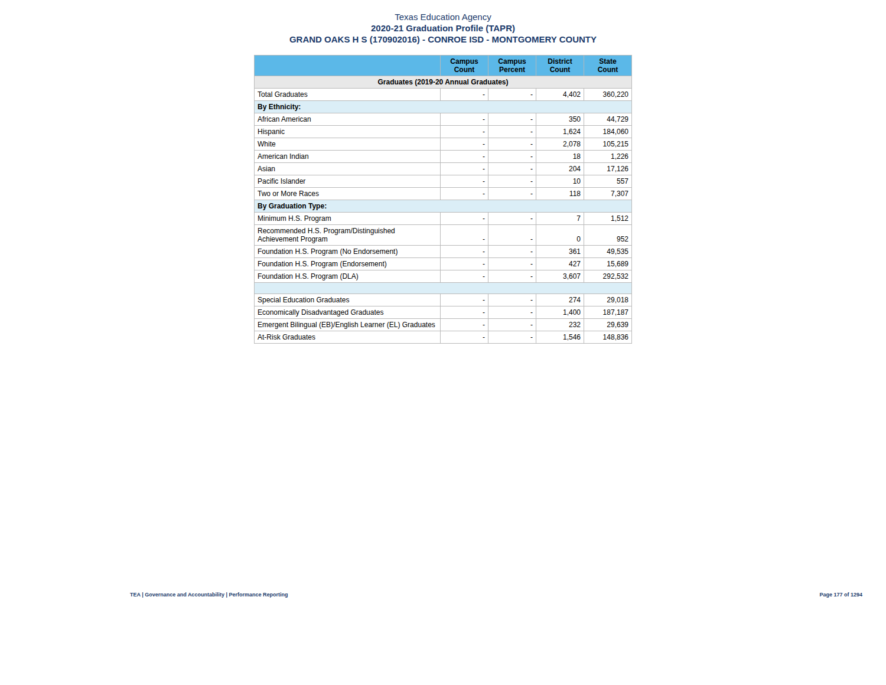Texas Education Agency
2020-21 Graduation Profile (TAPR)
GRAND OAKS H S (170902016) - CONROE ISD - MONTGOMERY COUNTY
| | Campus Count | Campus Percent | District Count | State Count |
| --- | --- | --- | --- | --- |
| Graduates (2019-20 Annual Graduates) |
| Total Graduates | - | - | 4,402 | 360,220 |
| By Ethnicity: |
| African American | - | - | 350 | 44,729 |
| Hispanic | - | - | 1,624 | 184,060 |
| White | - | - | 2,078 | 105,215 |
| American Indian | - | - | 18 | 1,226 |
| Asian | - | - | 204 | 17,126 |
| Pacific Islander | - | - | 10 | 557 |
| Two or More Races | - | - | 118 | 7,307 |
| By Graduation Type: |
| Minimum H.S. Program | - | - | 7 | 1,512 |
| Recommended H.S. Program/Distinguished Achievement Program | - | - | 0 | 952 |
| Foundation H.S. Program (No Endorsement) | - | - | 361 | 49,535 |
| Foundation H.S. Program (Endorsement) | - | - | 427 | 15,689 |
| Foundation H.S. Program (DLA) | - | - | 3,607 | 292,532 |
| Special Education Graduates | - | - | 274 | 29,018 |
| Economically Disadvantaged Graduates | - | - | 1,400 | 187,187 |
| Emergent Bilingual (EB)/English Learner (EL) Graduates | - | - | 232 | 29,639 |
| At-Risk Graduates | - | - | 1,546 | 148,836 |
TEA | Governance and Accountability | Performance Reporting
Page 177 of 1294